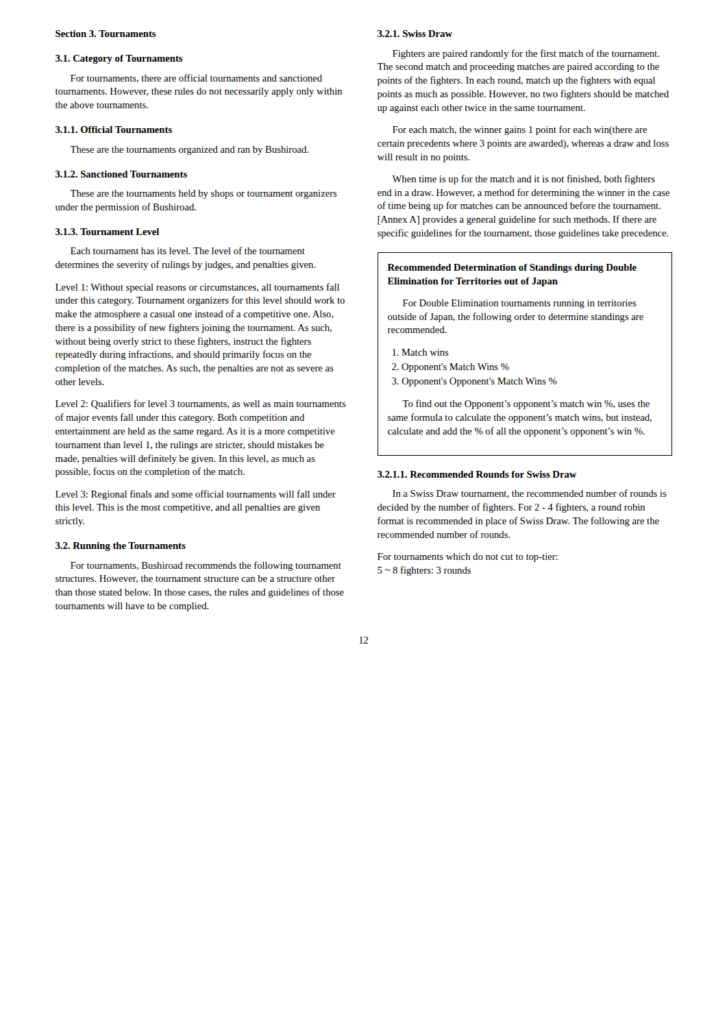Section 3. Tournaments
3.1. Category of Tournaments
For tournaments, there are official tournaments and sanctioned tournaments. However, these rules do not necessarily apply only within the above tournaments.
3.1.1. Official Tournaments
These are the tournaments organized and ran by Bushiroad.
3.1.2. Sanctioned Tournaments
These are the tournaments held by shops or tournament organizers under the permission of Bushiroad.
3.1.3. Tournament Level
Each tournament has its level. The level of the tournament determines the severity of rulings by judges, and penalties given.
Level 1: Without special reasons or circumstances, all tournaments fall under this category. Tournament organizers for this level should work to make the atmosphere a casual one instead of a competitive one. Also, there is a possibility of new fighters joining the tournament. As such, without being overly strict to these fighters, instruct the fighters repeatedly during infractions, and should primarily focus on the completion of the matches. As such, the penalties are not as severe as other levels.
Level 2: Qualifiers for level 3 tournaments, as well as main tournaments of major events fall under this category. Both competition and entertainment are held as the same regard. As it is a more competitive tournament than level 1, the rulings are stricter, should mistakes be made, penalties will definitely be given. In this level, as much as possible, focus on the completion of the match.
Level 3: Regional finals and some official tournaments will fall under this level. This is the most competitive, and all penalties are given strictly.
3.2. Running the Tournaments
For tournaments, Bushiroad recommends the following tournament structures. However, the tournament structure can be a structure other than those stated below. In those cases, the rules and guidelines of those tournaments will have to be complied.
3.2.1. Swiss Draw
Fighters are paired randomly for the first match of the tournament. The second match and proceeding matches are paired according to the points of the fighters. In each round, match up the fighters with equal points as much as possible. However, no two fighters should be matched up against each other twice in the same tournament.
For each match, the winner gains 1 point for each win(there are certain precedents where 3 points are awarded), whereas a draw and loss will result in no points.
When time is up for the match and it is not finished, both fighters end in a draw. However, a method for determining the winner in the case of time being up for matches can be announced before the tournament. [Annex A] provides a general guideline for such methods. If there are specific guidelines for the tournament, those guidelines take precedence.
Recommended Determination of Standings during Double Elimination for Territories out of Japan
For Double Elimination tournaments running in territories outside of Japan, the following order to determine standings are recommended.
Match wins
Opponent's Match Wins %
Opponent's Opponent's Match Wins %
To find out the Opponent’s opponent’s match win %, uses the same formula to calculate the opponent’s match wins, but instead, calculate and add the % of all the opponent’s opponent’s win %.
3.2.1.1. Recommended Rounds for Swiss Draw
In a Swiss Draw tournament, the recommended number of rounds is decided by the number of fighters. For 2 - 4 fighters, a round robin format is recommended in place of Swiss Draw. The following are the recommended number of rounds.
For tournaments which do not cut to top-tier:
5 ~ 8 fighters: 3 rounds
12